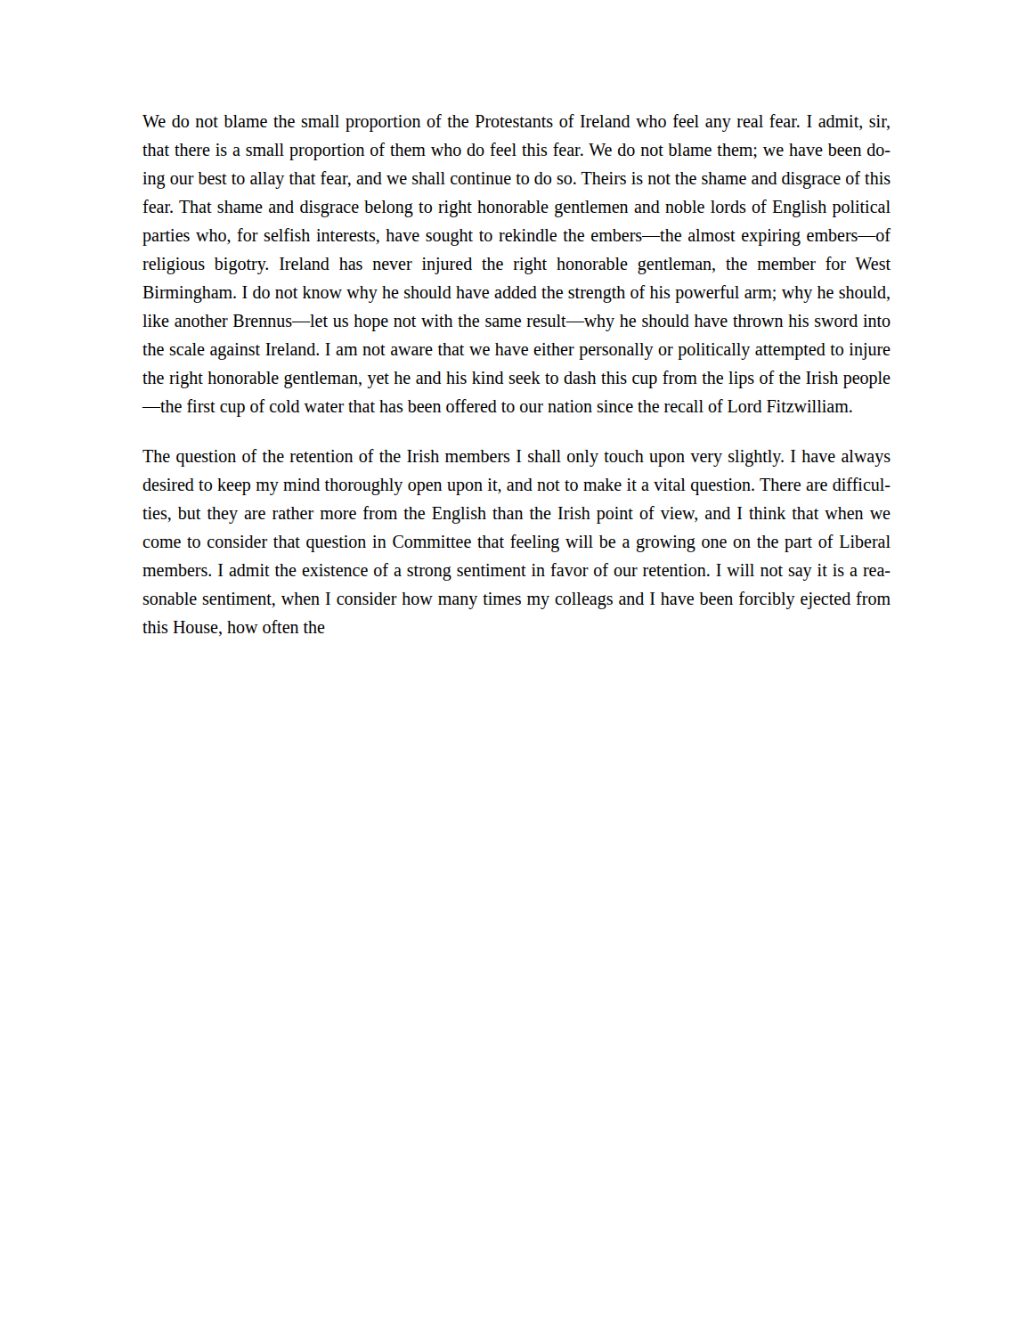We do not blame the small proportion of the Protestants of Ireland who feel any real fear. I admit, sir, that there is a small proportion of them who do feel this fear. We do not blame them; we have been doing our best to allay that fear, and we shall continue to do so. Theirs is not the shame and disgrace of this fear. That shame and disgrace belong to right honorable gentlemen and noble lords of English political parties who, for selfish interests, have sought to rekindle the embers—the almost expiring embers—of religious bigotry. Ireland has never injured the right honorable gentleman, the member for West Birmingham. I do not know why he should have added the strength of his powerful arm; why he should, like another Brennus—let us hope not with the same result—why he should have thrown his sword into the scale against Ireland. I am not aware that we have either personally or politically attempted to injure the right honorable gentleman, yet he and his kind seek to dash this cup from the lips of the Irish people—the first cup of cold water that has been offered to our nation since the recall of Lord Fitzwilliam.
The question of the retention of the Irish members I shall only touch upon very slightly. I have always desired to keep my mind thoroughly open upon it, and not to make it a vital question. There are difficulties, but they are rather more from the English than the Irish point of view, and I think that when we come to consider that question in Committee that feeling will be a growing one on the part of Liberal members. I admit the existence of a strong sentiment in favor of our retention. I will not say it is a reasonable sentiment, when I consider how many times my colleags and I have been forcibly ejected from this House, how often the